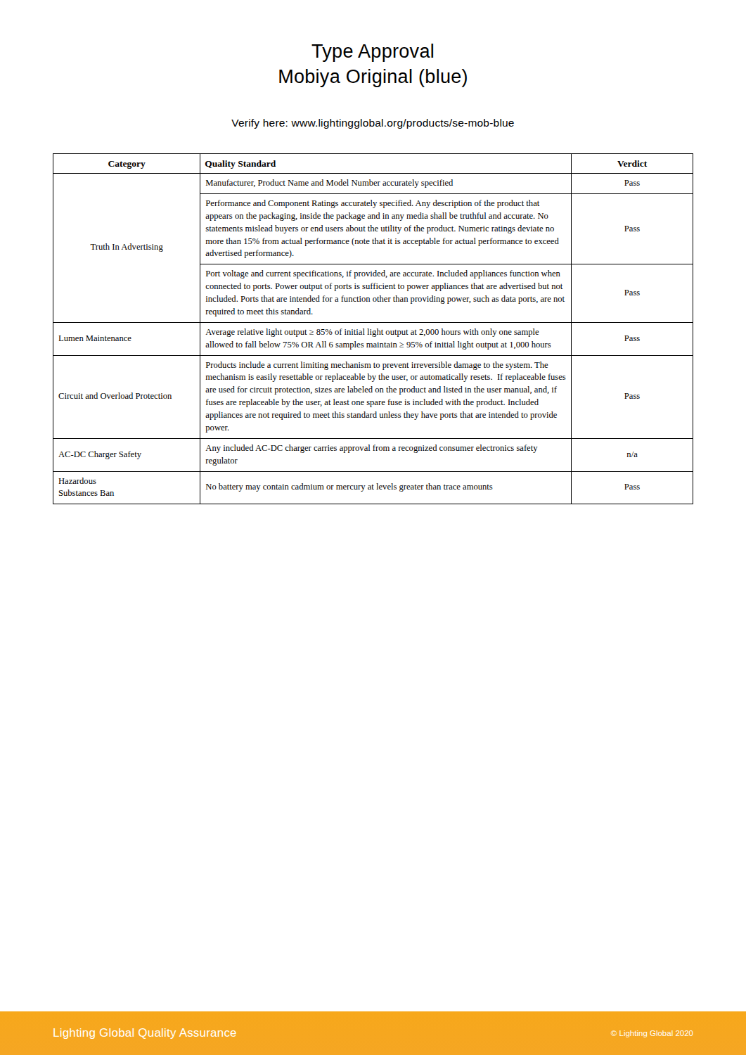Type Approval
Mobiya Original (blue)
Verify here: www.lightingglobal.org/products/se-mob-blue
| Category | Quality Standard | Verdict |
| --- | --- | --- |
| Truth In Advertising | Manufacturer, Product Name and Model Number accurately specified | Pass |
| Performance and Component Ratings accurately specified. Any description of the product that appears on the packaging, inside the package and in any media shall be truthful and accurate. No statements mislead buyers or end users about the utility of the product. Numeric ratings deviate no more than 15% from actual performance (note that it is acceptable for actual performance to exceed advertised performance). | Pass |
| Port voltage and current specifications, if provided, are accurate. Included appliances function when connected to ports. Power output of ports is sufficient to power appliances that are advertised but not included. Ports that are intended for a function other than providing power, such as data ports, are not required to meet this standard. | Pass |
| Lumen Maintenance | Average relative light output ≥ 85% of initial light output at 2,000 hours with only one sample allowed to fall below 75% OR All 6 samples maintain ≥ 95% of initial light output at 1,000 hours | Pass |
| Circuit and Overload Protection | Products include a current limiting mechanism to prevent irreversible damage to the system. The mechanism is easily resettable or replaceable by the user, or automatically resets. If replaceable fuses are used for circuit protection, sizes are labeled on the product and listed in the user manual, and, if fuses are replaceable by the user, at least one spare fuse is included with the product. Included appliances are not required to meet this standard unless they have ports that are intended to provide power. | Pass |
| AC-DC Charger Safety | Any included AC-DC charger carries approval from a recognized consumer electronics safety regulator | n/a |
| Hazardous Substances Ban | No battery may contain cadmium or mercury at levels greater than trace amounts | Pass |
Lighting Global Quality Assurance
© Lighting Global 2020